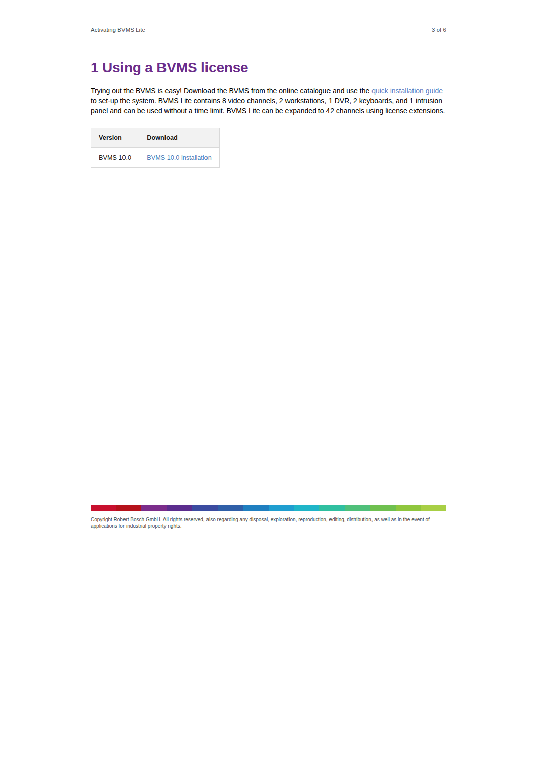Activating BVMS Lite
3 of 6
1 Using a BVMS license
Trying out the BVMS is easy! Download the BVMS from the online catalogue and use the quick installation guide to set-up the system. BVMS Lite contains 8 video channels, 2 workstations, 1 DVR, 2 keyboards, and 1 intrusion panel and can be used without a time limit. BVMS Lite can be expanded to 42 channels using license extensions.
| Version | Download |
| --- | --- |
| BVMS 10.0 | BVMS 10.0 installation |
Copyright Robert Bosch GmbH. All rights reserved, also regarding any disposal, exploration, reproduction, editing, distribution, as well as in the event of applications for industrial property rights.